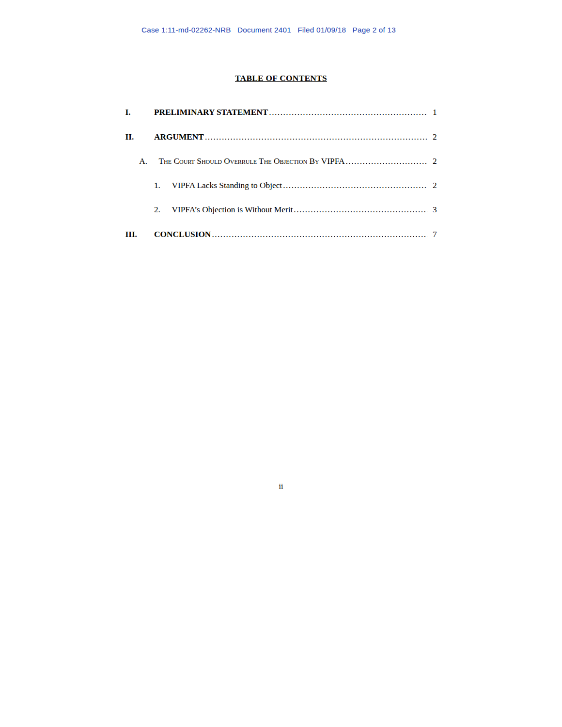Case 1:11-md-02262-NRB Document 2401 Filed 01/09/18 Page 2 of 13
TABLE OF CONTENTS
I. PRELIMINARY STATEMENT 1
II. ARGUMENT 2
A. The Court Should Overrule The Objection By VIPFA 2
1. VIPFA Lacks Standing to Object 2
2. VIPFA’s Objection is Without Merit 3
III. CONCLUSION 7
ii